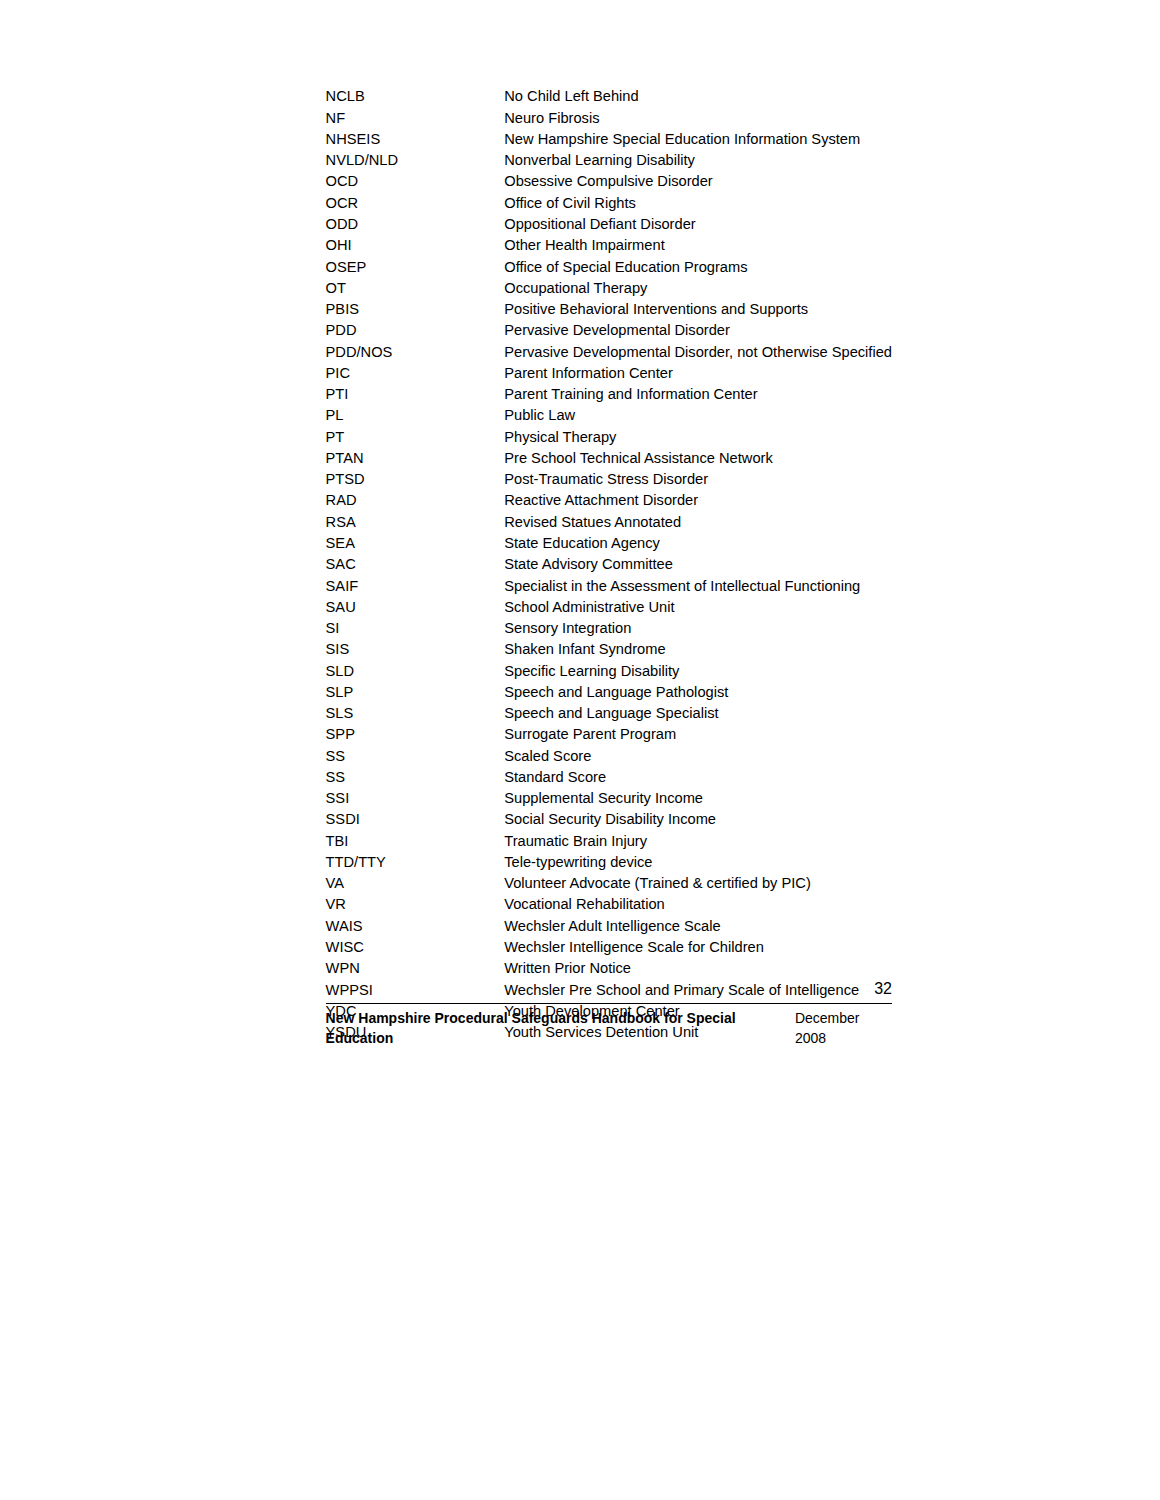| NCLB | No Child Left Behind |
| NF | Neuro Fibrosis |
| NHSEIS | New Hampshire Special Education Information System |
| NVLD/NLD | Nonverbal Learning Disability |
| OCD | Obsessive Compulsive Disorder |
| OCR | Office of Civil Rights |
| ODD | Oppositional Defiant Disorder |
| OHI | Other Health Impairment |
| OSEP | Office of Special Education Programs |
| OT | Occupational Therapy |
| PBIS | Positive Behavioral Interventions and Supports |
| PDD | Pervasive Developmental Disorder |
| PDD/NOS | Pervasive Developmental Disorder, not Otherwise Specified |
| PIC | Parent Information Center |
| PTI | Parent Training and Information Center |
| PL | Public Law |
| PT | Physical Therapy |
| PTAN | Pre School Technical Assistance Network |
| PTSD | Post-Traumatic Stress Disorder |
| RAD | Reactive Attachment Disorder |
| RSA | Revised Statues Annotated |
| SEA | State Education Agency |
| SAC | State Advisory Committee |
| SAIF | Specialist in the Assessment of Intellectual Functioning |
| SAU | School Administrative Unit |
| SI | Sensory Integration |
| SIS | Shaken Infant Syndrome |
| SLD | Specific Learning Disability |
| SLP | Speech and Language Pathologist |
| SLS | Speech and Language Specialist |
| SPP | Surrogate Parent Program |
| SS | Scaled Score |
| SS | Standard Score |
| SSI | Supplemental Security Income |
| SSDI | Social Security Disability Income |
| TBI | Traumatic Brain Injury |
| TTD/TTY | Tele-typewriting device |
| VA | Volunteer Advocate (Trained & certified by PIC) |
| VR | Vocational Rehabilitation |
| WAIS | Wechsler Adult Intelligence Scale |
| WISC | Wechsler Intelligence Scale for Children |
| WPN | Written Prior Notice |
| WPPSI | Wechsler Pre School and Primary Scale of Intelligence |
| YDC | Youth Development Center |
| YSDU | Youth Services Detention Unit |
32
New Hampshire Procedural Safeguards Handbook for Special Education December 2008